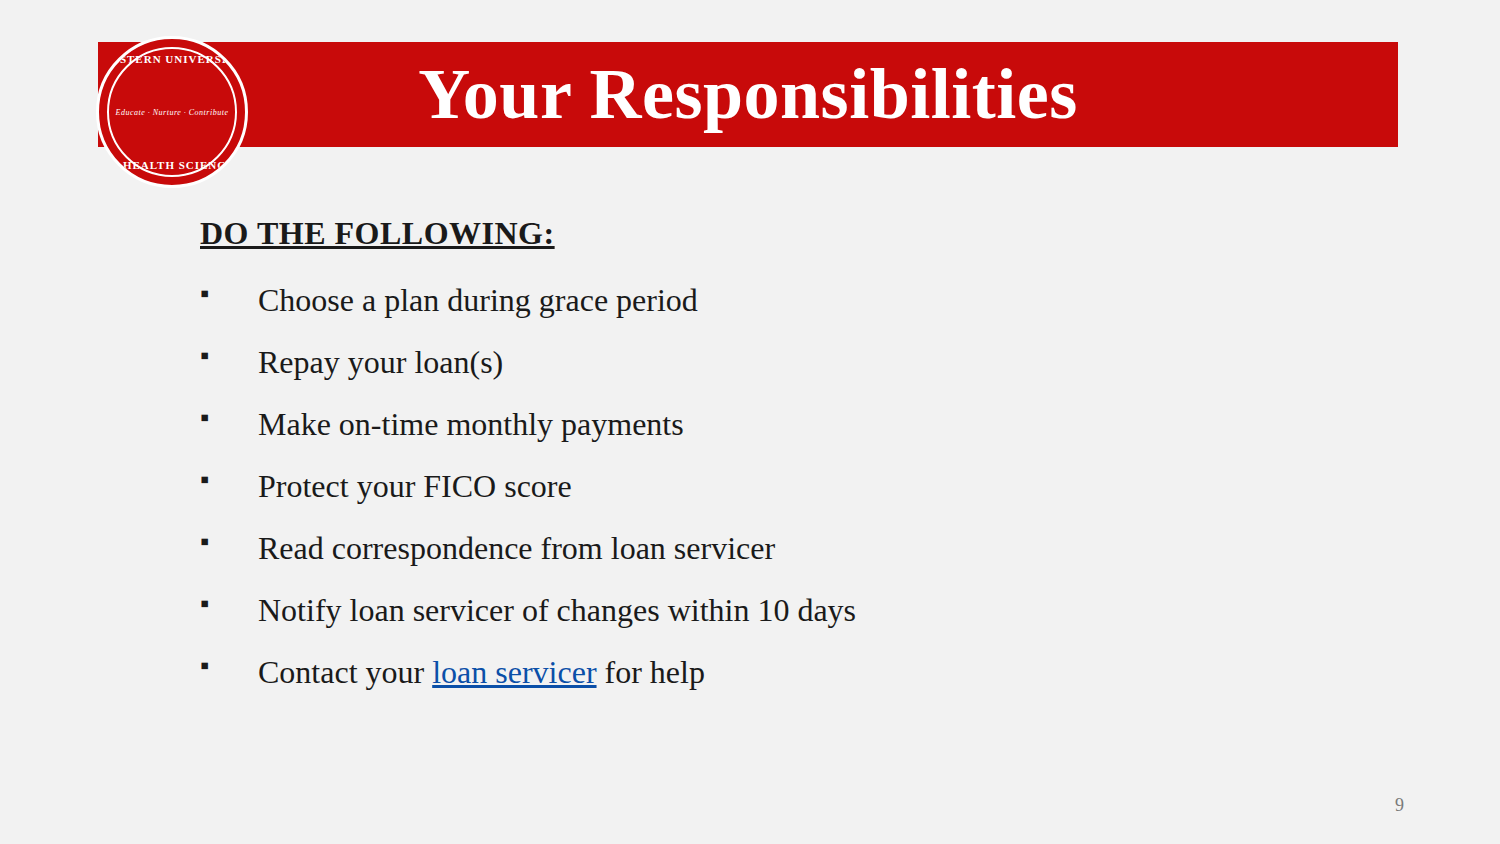Your Responsibilities
WESTERN UNIVERSITY
Educate · Nurture · Contribute
OF HEALTH SCIENCES
DO THE FOLLOWING:
Choose a plan during grace period
Repay your loan(s)
Make on-time monthly payments
Protect your FICO score
Read correspondence from loan servicer
Notify loan servicer of changes within 10 days
Contact your loan servicer for help
9